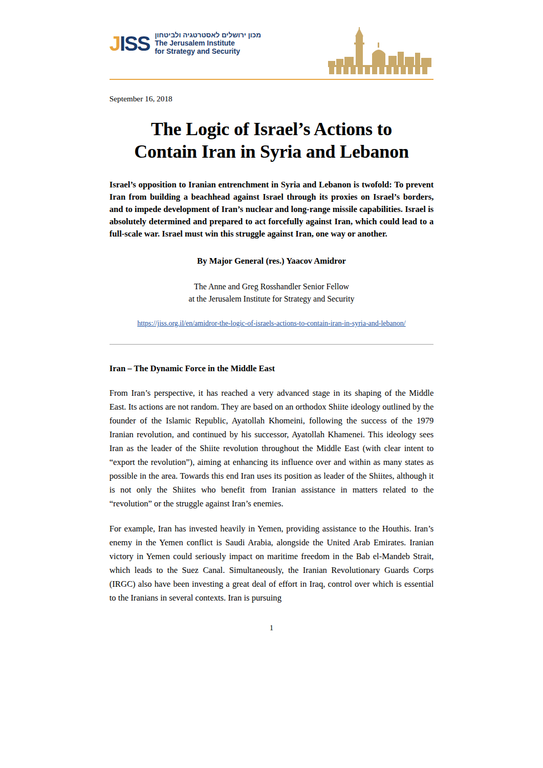JISS
מכון ירושלים לאסטרטגיה ולביטחון
The Jerusalem Institute
for Strategy and Security
September 16, 2018
The Logic of Israel’s Actions to
Contain Iran in Syria and Lebanon
Israel’s opposition to Iranian entrenchment in Syria and Lebanon is twofold: To prevent Iran from building a beachhead against Israel through its proxies on Israel’s borders, and to impede development of Iran’s nuclear and long-range missile capabilities. Israel is absolutely determined and prepared to act forcefully against Iran, which could lead to a full-scale war. Israel must win this struggle against Iran, one way or another.
By Major General (res.) Yaacov Amidror
The Anne and Greg Rosshandler Senior Fellow
at the Jerusalem Institute for Strategy and Security
https://jiss.org.il/en/amidror-the-logic-of-israels-actions-to-contain-iran-in-syria-and-lebanon/
Iran – The Dynamic Force in the Middle East
From Iran’s perspective, it has reached a very advanced stage in its shaping of the Middle East. Its actions are not random. They are based on an orthodox Shiite ideology outlined by the founder of the Islamic Republic, Ayatollah Khomeini, following the success of the 1979 Iranian revolution, and continued by his successor, Ayatollah Khamenei. This ideology sees Iran as the leader of the Shiite revolution throughout the Middle East (with clear intent to “export the revolution”), aiming at enhancing its influence over and within as many states as possible in the area. Towards this end Iran uses its position as leader of the Shiites, although it is not only the Shiites who benefit from Iranian assistance in matters related to the “revolution” or the struggle against Iran’s enemies.
For example, Iran has invested heavily in Yemen, providing assistance to the Houthis. Iran’s enemy in the Yemen conflict is Saudi Arabia, alongside the United Arab Emirates. Iranian victory in Yemen could seriously impact on maritime freedom in the Bab el-Mandeb Strait, which leads to the Suez Canal. Simultaneously, the Iranian Revolutionary Guards Corps (IRGC) also have been investing a great deal of effort in Iraq, control over which is essential to the Iranians in several contexts. Iran is pursuing
1